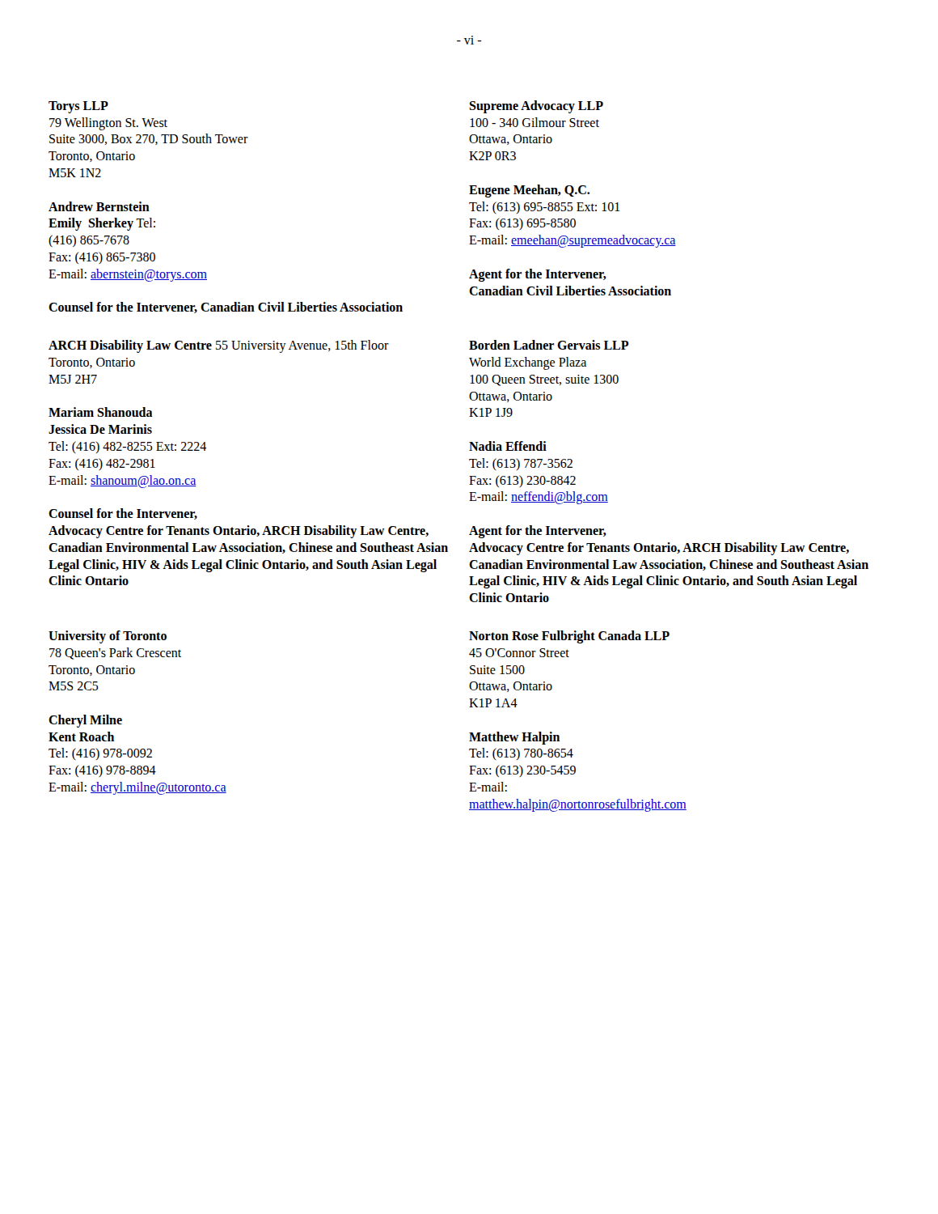- vi -
| Torys LLP 79 Wellington St. West Suite 3000, Box 270, TD South Tower Toronto, Ontario M5K 1N2 Andrew Bernstein Emily Sherkey Tel: (416) 865-7678 Fax: (416) 865-7380 E-mail: abernstein@torys.com Counsel for the Intervener, Canadian Civil Liberties Association | Supreme Advocacy LLP 100 - 340 Gilmour Street Ottawa, Ontario K2P 0R3 Eugene Meehan, Q.C. Tel: (613) 695-8855 Ext: 101 Fax: (613) 695-8580 E-mail: emeehan@supremeadvocacy.ca Agent for the Intervener, Canadian Civil Liberties Association |
| ARCH Disability Law Centre 55 University Avenue, 15th Floor Toronto, Ontario M5J 2H7 Mariam Shanouda Jessica De Marinis Tel: (416) 482-8255 Ext: 2224 Fax: (416) 482-2981 E-mail: shanoum@lao.on.ca Counsel for the Intervener, Advocacy Centre for Tenants Ontario, ARCH Disability Law Centre, Canadian Environmental Law Association, Chinese and Southeast Asian Legal Clinic, HIV & Aids Legal Clinic Ontario, and South Asian Legal Clinic Ontario | Borden Ladner Gervais LLP World Exchange Plaza 100 Queen Street, suite 1300 Ottawa, Ontario K1P 1J9 Nadia Effendi Tel: (613) 787-3562 Fax: (613) 230-8842 E-mail: neffendi@blg.com Agent for the Intervener, Advocacy Centre for Tenants Ontario, ARCH Disability Law Centre, Canadian Environmental Law Association, Chinese and Southeast Asian Legal Clinic, HIV & Aids Legal Clinic Ontario, and South Asian Legal Clinic Ontario |
| University of Toronto 78 Queen's Park Crescent Toronto, Ontario M5S 2C5 Cheryl Milne Kent Roach Tel: (416) 978-0092 Fax: (416) 978-8894 E-mail: cheryl.milne@utoronto.ca | Norton Rose Fulbright Canada LLP 45 O'Connor Street Suite 1500 Ottawa, Ontario K1P 1A4 Matthew Halpin Tel: (613) 780-8654 Fax: (613) 230-5459 E-mail: matthew.halpin@nortonrosefulbright.com |